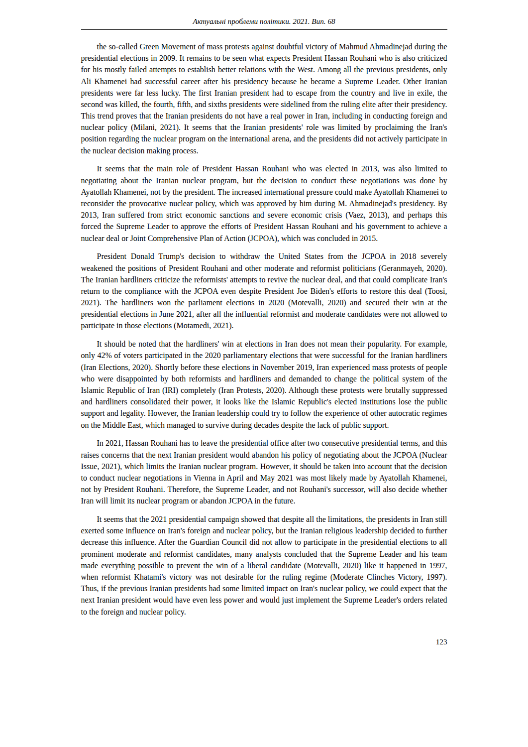Актуальні проблеми політики. 2021. Вип. 68
the so-called Green Movement of mass protests against doubtful victory of Mahmud Ahmadinejad during the presidential elections in 2009. It remains to be seen what expects President Hassan Rouhani who is also criticized for his mostly failed attempts to establish better relations with the West. Among all the previous presidents, only Ali Khamenei had successful career after his presidency because he became a Supreme Leader. Other Iranian presidents were far less lucky. The first Iranian president had to escape from the country and live in exile, the second was killed, the fourth, fifth, and sixths presidents were sidelined from the ruling elite after their presidency. This trend proves that the Iranian presidents do not have a real power in Iran, including in conducting foreign and nuclear policy (Milani, 2021). It seems that the Iranian presidents' role was limited by proclaiming the Iran's position regarding the nuclear program on the international arena, and the presidents did not actively participate in the nuclear decision making process.
It seems that the main role of President Hassan Rouhani who was elected in 2013, was also limited to negotiating about the Iranian nuclear program, but the decision to conduct these negotiations was done by Ayatollah Khamenei, not by the president. The increased international pressure could make Ayatollah Khamenei to reconsider the provocative nuclear policy, which was approved by him during M. Ahmadinejad's presidency. By 2013, Iran suffered from strict economic sanctions and severe economic crisis (Vaez, 2013), and perhaps this forced the Supreme Leader to approve the efforts of President Hassan Rouhani and his government to achieve a nuclear deal or Joint Comprehensive Plan of Action (JCPOA), which was concluded in 2015.
President Donald Trump's decision to withdraw the United States from the JCPOA in 2018 severely weakened the positions of President Rouhani and other moderate and reformist politicians (Geranmayeh, 2020). The Iranian hardliners criticize the reformists' attempts to revive the nuclear deal, and that could complicate Iran's return to the compliance with the JCPOA even despite President Joe Biden's efforts to restore this deal (Toosi, 2021). The hardliners won the parliament elections in 2020 (Motevalli, 2020) and secured their win at the presidential elections in June 2021, after all the influential reformist and moderate candidates were not allowed to participate in those elections (Motamedi, 2021).
It should be noted that the hardliners' win at elections in Iran does not mean their popularity. For example, only 42% of voters participated in the 2020 parliamentary elections that were successful for the Iranian hardliners (Iran Elections, 2020). Shortly before these elections in November 2019, Iran experienced mass protests of people who were disappointed by both reformists and hardliners and demanded to change the political system of the Islamic Republic of Iran (IRI) completely (Iran Protests, 2020). Although these protests were brutally suppressed and hardliners consolidated their power, it looks like the Islamic Republic's elected institutions lose the public support and legality. However, the Iranian leadership could try to follow the experience of other autocratic regimes on the Middle East, which managed to survive during decades despite the lack of public support.
In 2021, Hassan Rouhani has to leave the presidential office after two consecutive presidential terms, and this raises concerns that the next Iranian president would abandon his policy of negotiating about the JCPOA (Nuclear Issue, 2021), which limits the Iranian nuclear program. However, it should be taken into account that the decision to conduct nuclear negotiations in Vienna in April and May 2021 was most likely made by Ayatollah Khamenei, not by President Rouhani. Therefore, the Supreme Leader, and not Rouhani's successor, will also decide whether Iran will limit its nuclear program or abandon JCPOA in the future.
It seems that the 2021 presidential campaign showed that despite all the limitations, the presidents in Iran still exerted some influence on Iran's foreign and nuclear policy, but the Iranian religious leadership decided to further decrease this influence. After the Guardian Council did not allow to participate in the presidential elections to all prominent moderate and reformist candidates, many analysts concluded that the Supreme Leader and his team made everything possible to prevent the win of a liberal candidate (Motevalli, 2020) like it happened in 1997, when reformist Khatami's victory was not desirable for the ruling regime (Moderate Clinches Victory, 1997). Thus, if the previous Iranian presidents had some limited impact on Iran's nuclear policy, we could expect that the next Iranian president would have even less power and would just implement the Supreme Leader's orders related to the foreign and nuclear policy.
123